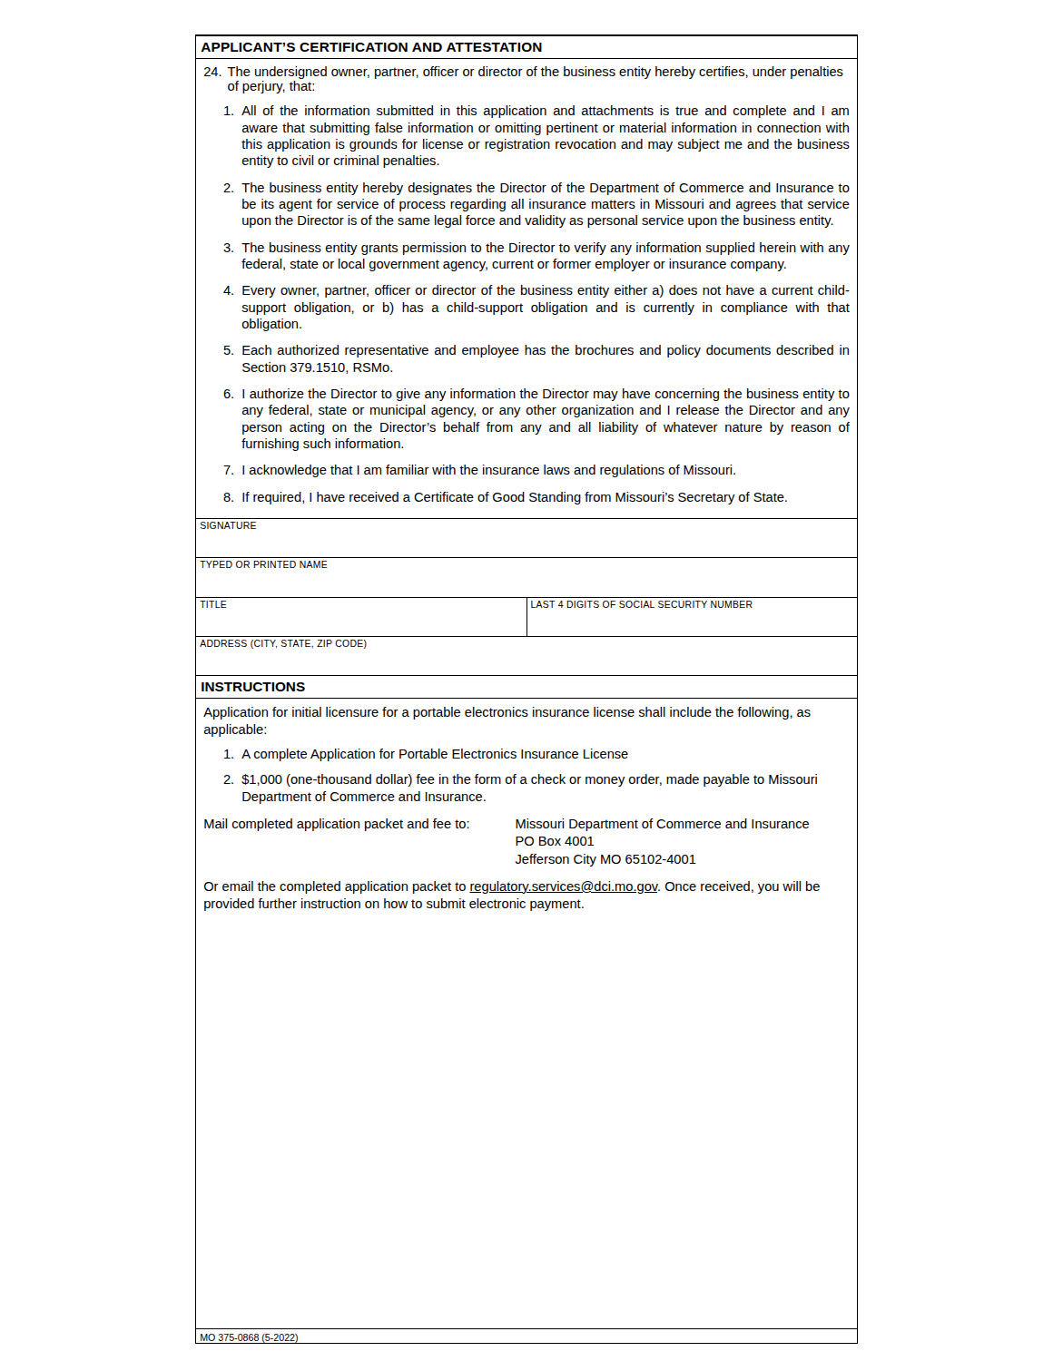APPLICANT’S CERTIFICATION AND ATTESTATION
24. The undersigned owner, partner, officer or director of the business entity hereby certifies, under penalties of perjury, that:
All of the information submitted in this application and attachments is true and complete and I am aware that submitting false information or omitting pertinent or material information in connection with this application is grounds for license or registration revocation and may subject me and the business entity to civil or criminal penalties.
The business entity hereby designates the Director of the Department of Commerce and Insurance to be its agent for service of process regarding all insurance matters in Missouri and agrees that service upon the Director is of the same legal force and validity as personal service upon the business entity.
The business entity grants permission to the Director to verify any information supplied herein with any federal, state or local government agency, current or former employer or insurance company.
Every owner, partner, officer or director of the business entity either a) does not have a current child-support obligation, or b) has a child-support obligation and is currently in compliance with that obligation.
Each authorized representative and employee has the brochures and policy documents described in Section 379.1510, RSMo.
I authorize the Director to give any information the Director may have concerning the business entity to any federal, state or municipal agency, or any other organization and I release the Director and any person acting on the Director’s behalf from any and all liability of whatever nature by reason of furnishing such information.
I acknowledge that I am familiar with the insurance laws and regulations of Missouri.
If required, I have received a Certificate of Good Standing from Missouri’s Secretary of State.
| SIGNATURE |
| TYPED OR PRINTED NAME |
| TITLE | LAST 4 DIGITS OF SOCIAL SECURITY NUMBER |
| ADDRESS (CITY, STATE, ZIP CODE) |
INSTRUCTIONS
Application for initial licensure for a portable electronics insurance license shall include the following, as applicable:
A complete Application for Portable Electronics Insurance License
$1,000 (one-thousand dollar) fee in the form of a check or money order, made payable to Missouri Department of Commerce and Insurance.
Mail completed application packet and fee to:
Missouri Department of Commerce and Insurance
PO Box 4001
Jefferson City MO 65102-4001
Or email the completed application packet to regulatory.services@dci.mo.gov. Once received, you will be provided further instruction on how to submit electronic payment.
MO 375-0868 (5-2022)